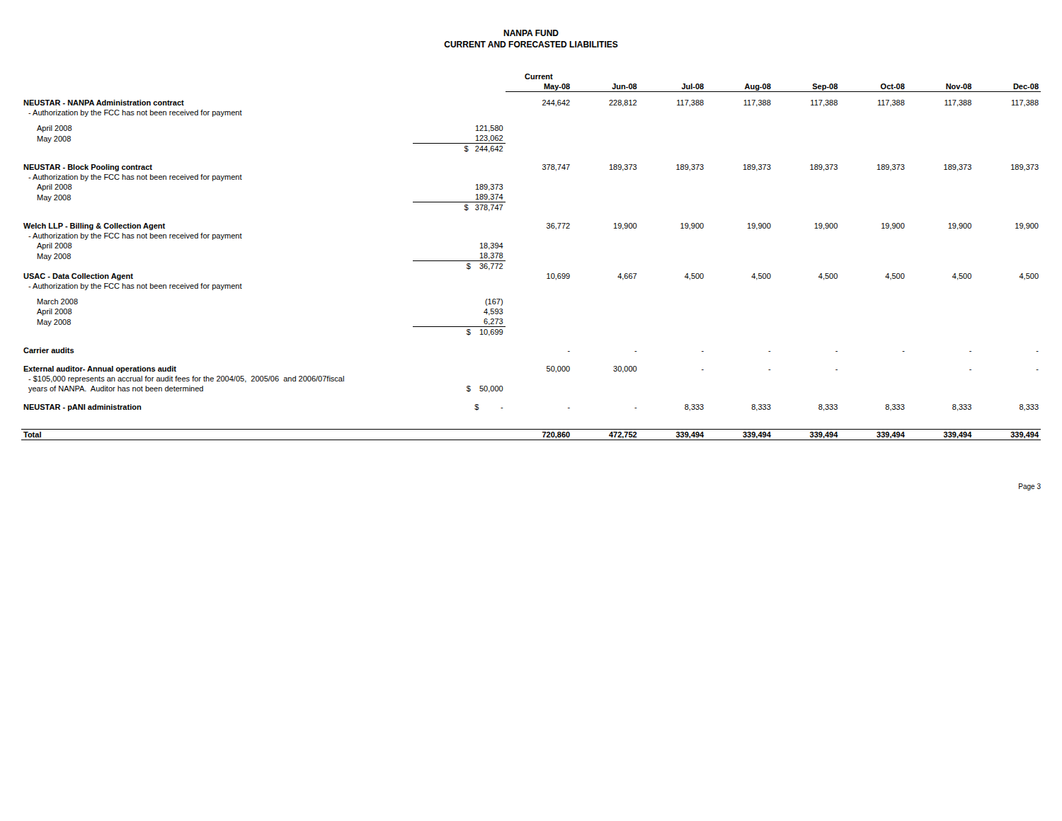NANPA FUND
CURRENT AND FORECASTED LIABILITIES
| | | Current | |
| --- | --- | --- | --- |
| | | May-08 | Jun-08 | Jul-08 | Aug-08 | Sep-08 | Oct-08 | Nov-08 | Dec-08 |
| NEUSTAR - NANPA Administration contract | | 244,642 | 228,812 | 117,388 | 117,388 | 117,388 | 117,388 | 117,388 | 117,388 |
| - Authorization by the FCC has not been received for payment | | |
| April 2008 | 121,580 | |
| May 2008 | 123,062 | |
| | $ 244,642 | |
| NEUSTAR - Block Pooling contract | | 378,747 | 189,373 | 189,373 | 189,373 | 189,373 | 189,373 | 189,373 | 189,373 |
| - Authorization by the FCC has not been received for payment | | |
| April 2008 | 189,373 | |
| May 2008 | 189,374 | |
| | $ 378,747 | |
| Welch LLP - Billing & Collection Agent | | 36,772 | 19,900 | 19,900 | 19,900 | 19,900 | 19,900 | 19,900 | 19,900 |
| - Authorization by the FCC has not been received for payment | | |
| April 2008 | 18,394 | |
| May 2008 | 18,378 | |
| | $ 36,772 | |
| USAC - Data Collection Agent | | 10,699 | 4,667 | 4,500 | 4,500 | 4,500 | 4,500 | 4,500 | 4,500 |
| - Authorization by the FCC has not been received for payment | | |
| March 2008 | (167) | |
| April 2008 | 4,593 | |
| May 2008 | 6,273 | |
| | $ 10,699 | |
| Carrier audits | | - | - | - | - | - | - | - | - |
| External auditor- Annual operations audit | | 50,000 | 30,000 | - | - | - | | - | - |
| - $105,000 represents an accrual for audit fees for the 2004/05, 2005/06 and 2006/07fiscal | | |
| years of NANPA. Auditor has not been determined | $ 50,000 | |
| NEUSTAR - pANI administration | $ - | - | - | 8,333 | 8,333 | 8,333 | 8,333 | 8,333 | 8,333 |
| Total | | 720,860 | 472,752 | 339,494 | 339,494 | 339,494 | 339,494 | 339,494 | 339,494 |
Page 3